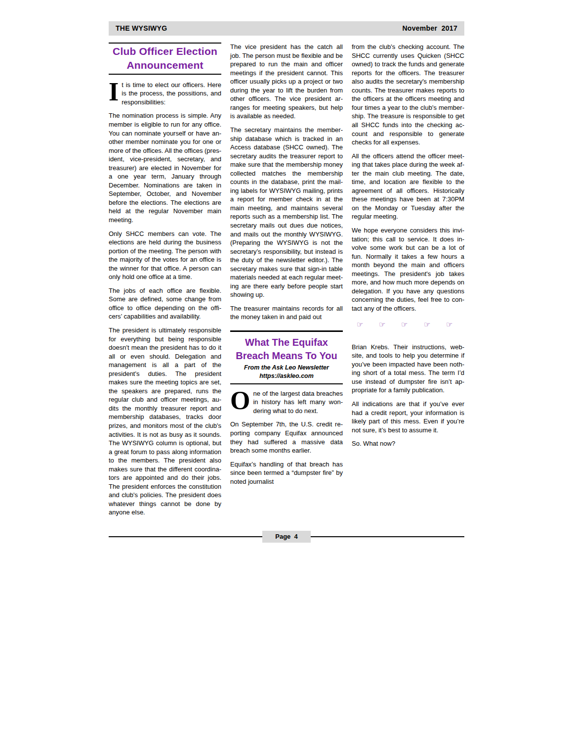THE WYSIWYG
November 2017
Club Officer Election Announcement
It is time to elect our officers. Here is the process, the possitions, and responsibilities:
The nomination process is simple. Any member is eligible to run for any office. You can nominate yourself or have another member nominate you for one or more of the offices. All the offices (president, vice-president, secretary, and treasurer) are elected in November for a one year term, January through December. Nominations are taken in September, October, and November before the elections. The elections are held at the regular November main meeting.
Only SHCC members can vote. The elections are held during the business portion of the meeting. The person with the majority of the votes for an office is the winner for that office. A person can only hold one office at a time.
The jobs of each office are flexible. Some are defined, some change from office to office depending on the officers’ capabilities and availability.
The president is ultimately responsible for everything but being responsible doesn't mean the president has to do it all or even should. Delegation and management is all a part of the president's duties. The president makes sure the meeting topics are set, the speakers are prepared, runs the regular club and officer meetings, audits the monthly treasurer report and membership databases, tracks door prizes, and monitors most of the club's activities. It is not as busy as it sounds. The WYSIWYG column is optional, but a great forum to pass along information to the members. The president also makes sure that the different coordinators are appointed and do their jobs. The president enforces the constitution and club's policies. The president does whatever things cannot be done by anyone else.
The vice president has the catch all job. The person must be flexible and be prepared to run the main and officer meetings if the president cannot. This officer usually picks up a project or two during the year to lift the burden from other officers. The vice president arranges for meeting speakers, but help is available as needed.
The secretary maintains the membership database which is tracked in an Access database (SHCC owned). The secretary audits the treasurer report to make sure that the membership money collected matches the membership counts in the database, print the mailing labels for WYSIWYG mailing, prints a report for member check in at the main meeting, and maintains several reports such as a membership list. The secretary mails out dues due notices, and mails out the monthly WYSIWYG. (Preparing the WYSIWYG is not the secretary’s responsibility, but instead is the duty of the newsletter editor.). The secretary makes sure that sign-in table materials needed at each regular meeting are there early before people start showing up.
The treasurer maintains records for all the money taken in and paid out
What The Equifax Breach Means To You
From the Ask Leo Newsletter
https://askleo.com
One of the largest data breaches in history has left many wondering what to do next.
On September 7th, the U.S. credit reporting company Equifax announced they had suffered a massive data breach some months earlier.
Equifax’s handling of that breach has since been termed a “dumpster fire” by noted journalist
from the club's checking account. The SHCC currently uses Quicken (SHCC owned) to track the funds and generate reports for the officers. The treasurer also audits the secretary's membership counts. The treasurer makes reports to the officers at the officers meeting and four times a year to the club's membership. The treasure is responsible to get all SHCC funds into the checking account and responsible to generate checks for all expenses.
All the officers attend the officer meeting that takes place during the week after the main club meeting. The date, time, and location are flexible to the agreement of all officers. Historically these meetings have been at 7:30PM on the Monday or Tuesday after the regular meeting.
We hope everyone considers this invitation; this call to service. It does involve some work but can be a lot of fun. Normally it takes a few hours a month beyond the main and officers meetings. The president's job takes more, and how much more depends on delegation. If you have any questions concerning the duties, feel free to contact any of the officers.
☞ ☞ ☞ ☞ ☞
Brian Krebs. Their instructions, website, and tools to help you determine if you’ve been impacted have been nothing short of a total mess. The term I’d use instead of dumpster fire isn’t appropriate for a family publication.
All indications are that if you’ve ever had a credit report, your information is likely part of this mess. Even if you’re not sure, it’s best to assume it.
So. What now?
Page 4